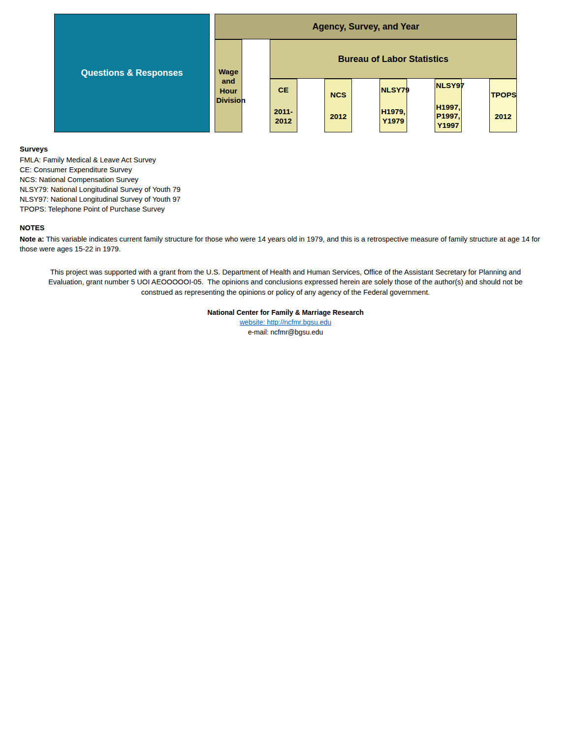| Questions & Responses | | Agency, Survey, and Year |
| Wage and Hour Division | | Bureau of Labor Statistics |
| | CE 2011- 2012 | | NCS 2012 | | NLSY79 H1979, Y1979 | | NLSY97 H1997, P1997, Y1997 | | TPOPS 2012 |
Surveys
FMLA: Family Medical & Leave Act Survey
CE: Consumer Expenditure Survey
NCS: National Compensation Survey
NLSY79: National Longitudinal Survey of Youth 79
NLSY97: National Longitudinal Survey of Youth 97
TPOPS: Telephone Point of Purchase Survey
NOTES
Note a: This variable indicates current family structure for those who were 14 years old in 1979, and this is a retrospective measure of family structure at age 14 for those were ages 15-22 in 1979.
This project was supported with a grant from the U.S. Department of Health and Human Services, Office of the Assistant Secretary for Planning and Evaluation, grant number 5 UOI AEOOOOOI-05. The opinions and conclusions expressed herein are solely those of the author(s) and should not be construed as representing the opinions or policy of any agency of the Federal government.
National Center for Family & Marriage Research
website: http://ncfmr.bgsu.edu
e-mail: ncfmr@bgsu.edu